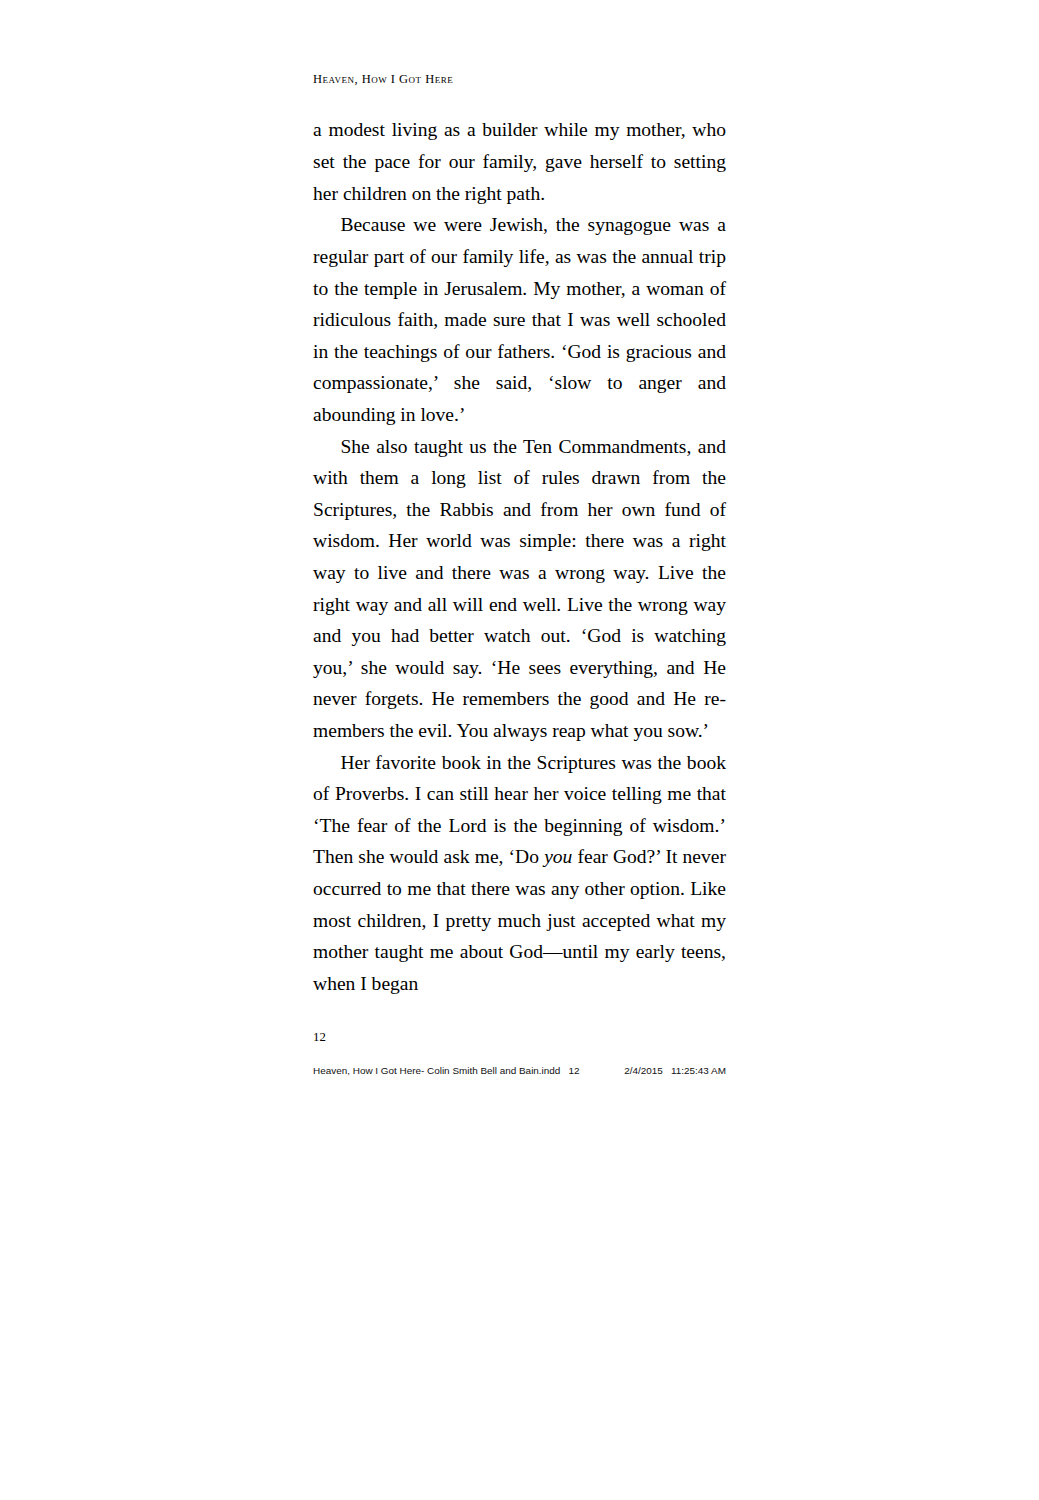Heaven, How I Got Here
a modest living as a builder while my mother, who set the pace for our family, gave herself to setting her children on the right path.
Because we were Jewish, the synagogue was a regular part of our family life, as was the annual trip to the temple in Jerusalem. My mother, a woman of ridiculous faith, made sure that I was well schooled in the teachings of our fathers. ‘God is gracious and compassionate,’ she said, ‘slow to anger and abounding in love.’
She also taught us the Ten Commandments, and with them a long list of rules drawn from the Scriptures, the Rabbis and from her own fund of wisdom. Her world was simple: there was a right way to live and there was a wrong way. Live the right way and all will end well. Live the wrong way and you had better watch out. ‘God is watching you,’ she would say. ‘He sees everything, and He never forgets. He remembers the good and He remembers the evil. You always reap what you sow.’
Her favorite book in the Scriptures was the book of Proverbs. I can still hear her voice telling me that ‘The fear of the Lord is the beginning of wisdom.’ Then she would ask me, ‘Do you fear God?’ It never occurred to me that there was any other option. Like most children, I pretty much just accepted what my mother taught me about God—until my early teens, when I began
12
Heaven, How I Got Here- Colin Smith Bell and Bain.indd 12 2/4/2015 11:25:43 AM